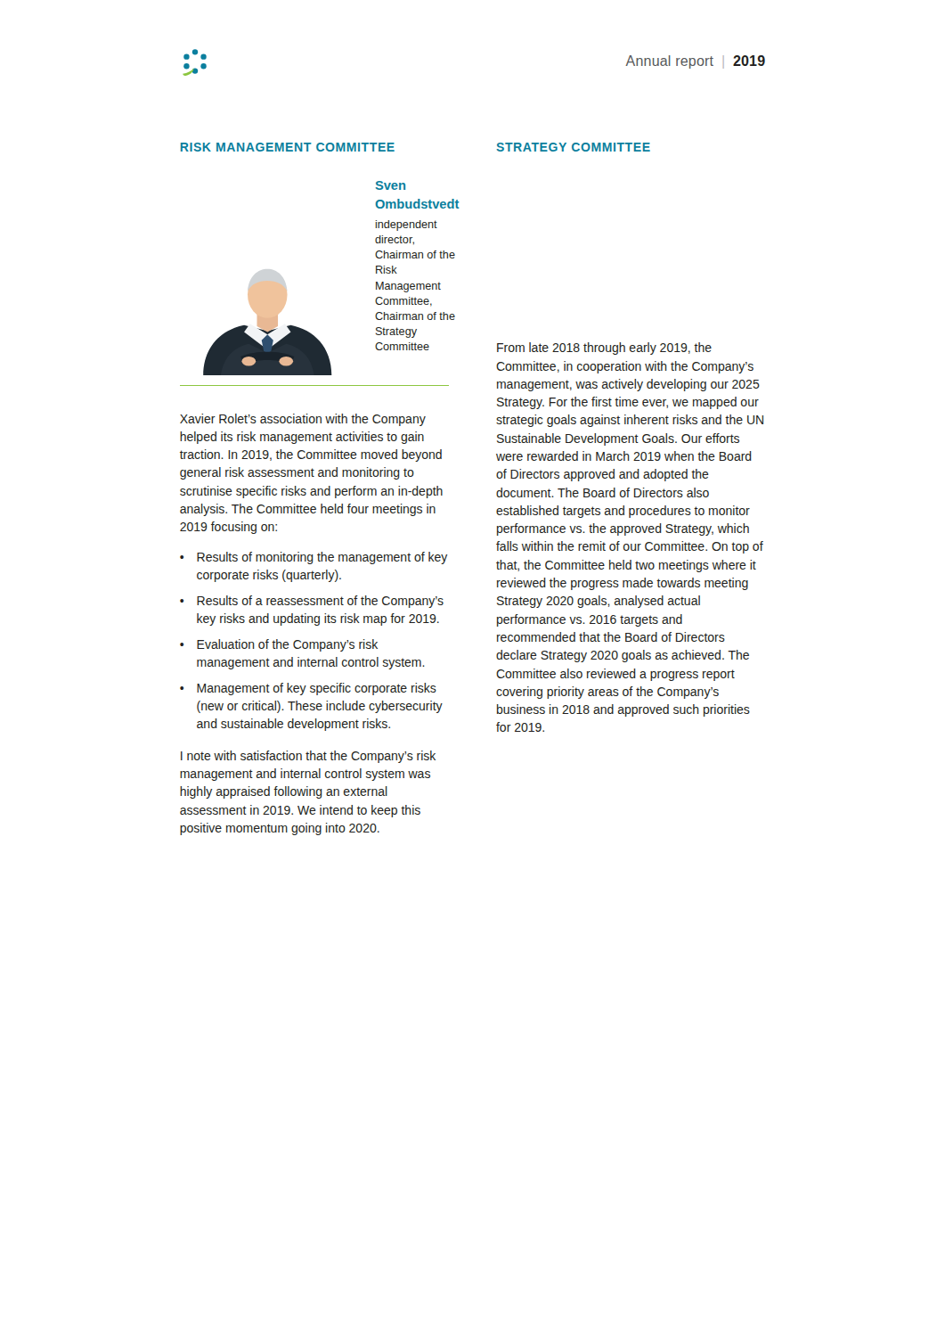Annual report | 2019
Risk Management Committee
Sven Ombudstvedt
independent director, Chairman of the Risk Management Committee,
Chairman of the Strategy Committee
Xavier Rolet’s association with the Company helped its risk management activities to gain traction. In 2019, the Committee moved beyond general risk assessment and monitoring to scrutinise specific risks and perform an in-depth analysis. The Committee held four meetings in 2019 focusing on:
Results of monitoring the management of key corporate risks (quarterly).
Results of a reassessment of the Company’s key risks and updating its risk map for 2019.
Evaluation of the Company’s risk management and internal control system.
Management of key specific corporate risks (new or critical). These include cybersecurity and sustainable development risks.
I note with satisfaction that the Company’s risk management and internal control system was highly appraised following an external assessment in 2019. We intend to keep this positive momentum going into 2020.
Strategy Committee
From late 2018 through early 2019, the Committee, in cooperation with the Company’s management, was actively developing our 2025 Strategy. For the first time ever, we mapped our strategic goals against inherent risks and the UN Sustainable Development Goals. Our efforts were rewarded in March 2019 when the Board of Directors approved and adopted the document. The Board of Directors also established targets and procedures to monitor performance vs. the approved Strategy, which falls within the remit of our Committee. On top of that, the Committee held two meetings where it reviewed the progress made towards meeting Strategy 2020 goals, analysed actual performance vs. 2016 targets and recommended that the Board of Directors declare Strategy 2020 goals as achieved. The Committee also reviewed a progress report covering priority areas of the Company’s business in 2018 and approved such priorities for 2019.